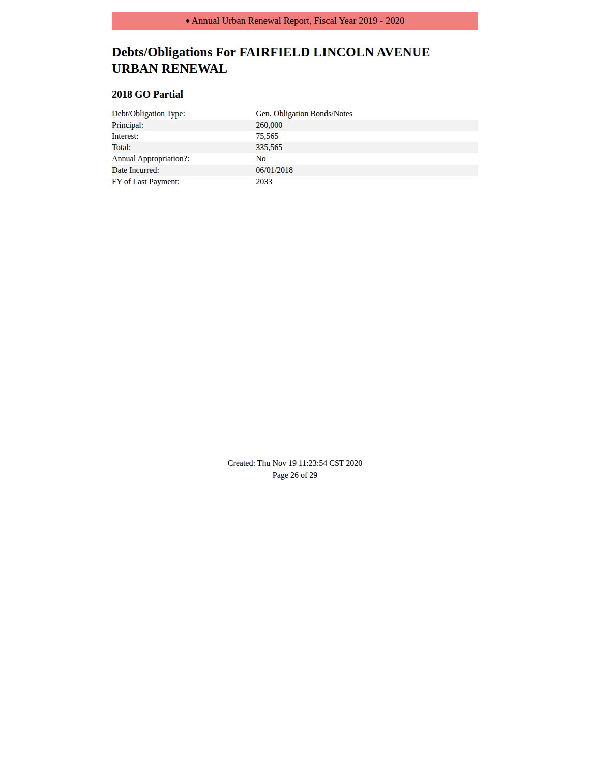♦ Annual Urban Renewal Report, Fiscal Year 2019 - 2020
Debts/Obligations For FAIRFIELD LINCOLN AVENUE URBAN RENEWAL
2018 GO Partial
| Debt/Obligation Type: | Gen. Obligation Bonds/Notes |
| Principal: | 260,000 |
| Interest: | 75,565 |
| Total: | 335,565 |
| Annual Appropriation?: | No |
| Date Incurred: | 06/01/2018 |
| FY of Last Payment: | 2033 |
Created: Thu Nov 19 11:23:54 CST 2020
Page 26 of 29